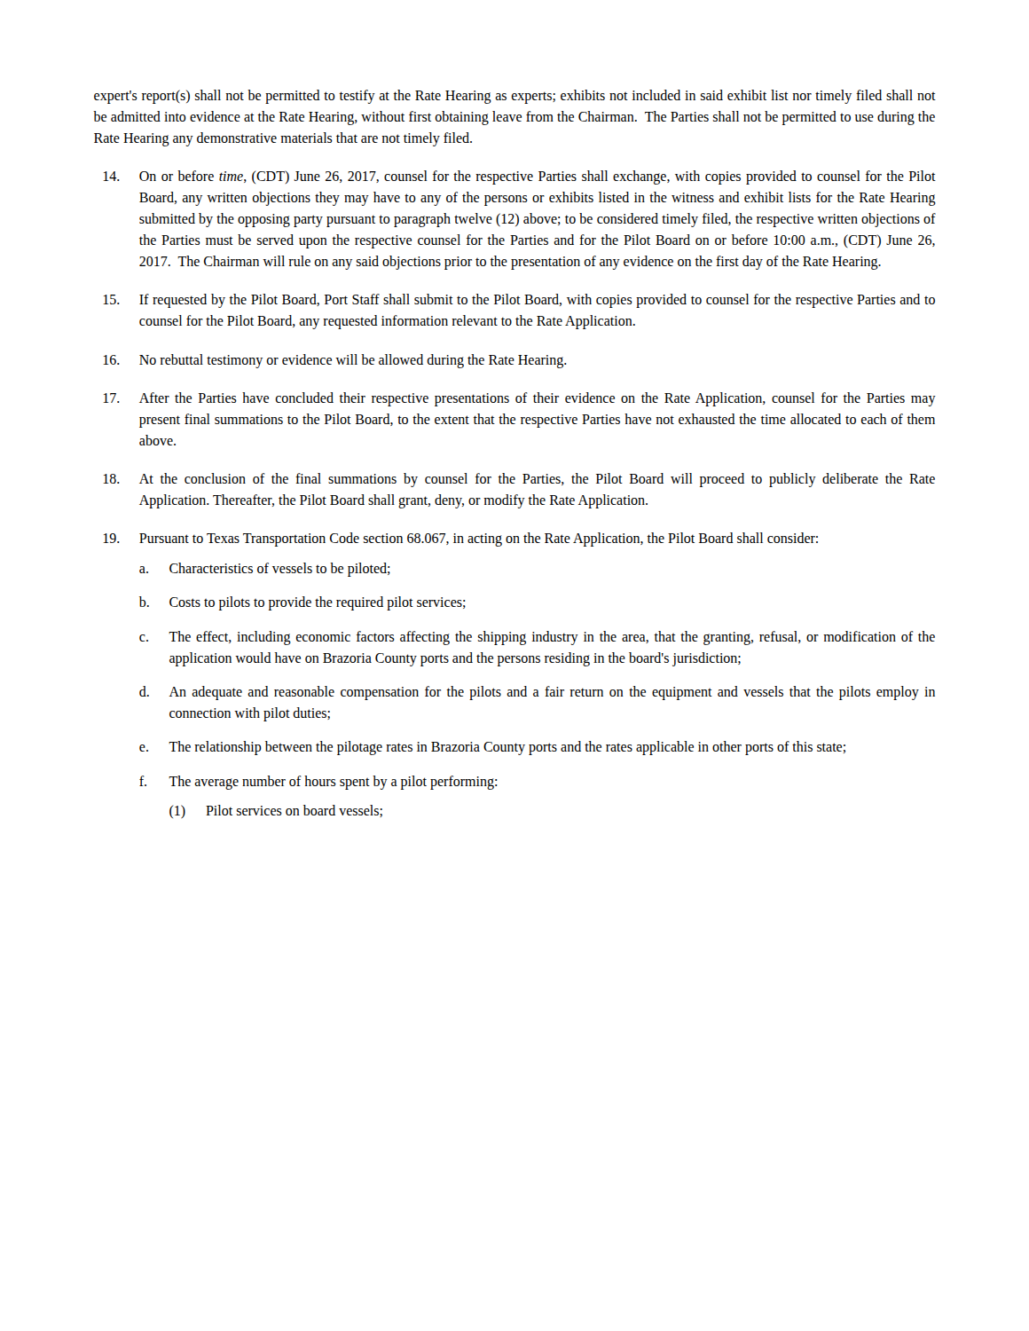expert's report(s) shall not be permitted to testify at the Rate Hearing as experts; exhibits not included in said exhibit list nor timely filed shall not be admitted into evidence at the Rate Hearing, without first obtaining leave from the Chairman. The Parties shall not be permitted to use during the Rate Hearing any demonstrative materials that are not timely filed.
On or before time, (CDT) June 26, 2017, counsel for the respective Parties shall exchange, with copies provided to counsel for the Pilot Board, any written objections they may have to any of the persons or exhibits listed in the witness and exhibit lists for the Rate Hearing submitted by the opposing party pursuant to paragraph twelve (12) above; to be considered timely filed, the respective written objections of the Parties must be served upon the respective counsel for the Parties and for the Pilot Board on or before 10:00 a.m., (CDT) June 26, 2017. The Chairman will rule on any said objections prior to the presentation of any evidence on the first day of the Rate Hearing.
If requested by the Pilot Board, Port Staff shall submit to the Pilot Board, with copies provided to counsel for the respective Parties and to counsel for the Pilot Board, any requested information relevant to the Rate Application.
No rebuttal testimony or evidence will be allowed during the Rate Hearing.
After the Parties have concluded their respective presentations of their evidence on the Rate Application, counsel for the Parties may present final summations to the Pilot Board, to the extent that the respective Parties have not exhausted the time allocated to each of them above.
At the conclusion of the final summations by counsel for the Parties, the Pilot Board will proceed to publicly deliberate the Rate Application. Thereafter, the Pilot Board shall grant, deny, or modify the Rate Application.
Pursuant to Texas Transportation Code section 68.067, in acting on the Rate Application, the Pilot Board shall consider:
Characteristics of vessels to be piloted;
Costs to pilots to provide the required pilot services;
The effect, including economic factors affecting the shipping industry in the area, that the granting, refusal, or modification of the application would have on Brazoria County ports and the persons residing in the board's jurisdiction;
An adequate and reasonable compensation for the pilots and a fair return on the equipment and vessels that the pilots employ in connection with pilot duties;
The relationship between the pilotage rates in Brazoria County ports and the rates applicable in other ports of this state;
The average number of hours spent by a pilot performing:
Pilot services on board vessels;